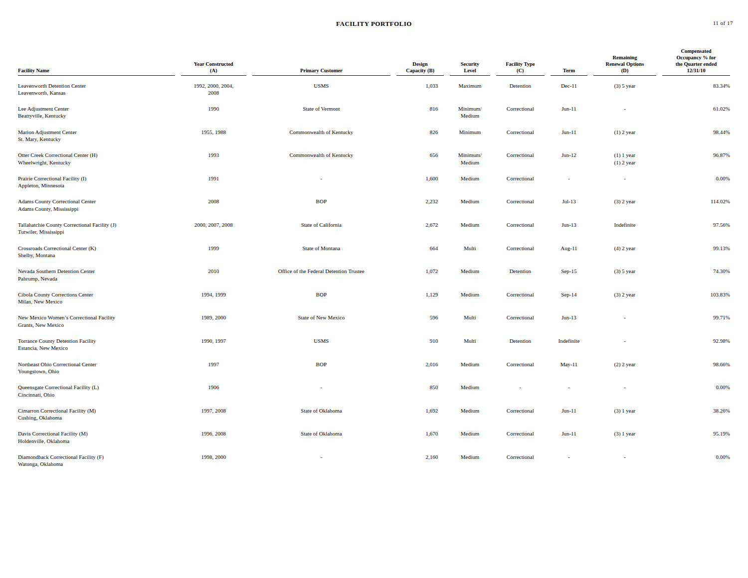FACILITY PORTFOLIO 11 of 17
| Facility Name | Year Constructed (A) | Primary Customer | Design Capacity (B) | Security Level | Facility Type (C) | Term | Remaining Renewal Options (D) | Compensated Occupancy % for the Quarter ended 12/31/10 |
| --- | --- | --- | --- | --- | --- | --- | --- | --- |
| Leavenworth Detention Center Leavenworth, Kansas | 1992, 2000, 2004, 2008 | USMS | 1,033 | Maximum | Detention | Dec-11 | (3) 5 year | 83.34% |
| Lee Adjustment Center Beattyville, Kentucky | 1990 | State of Vermont | 816 | Minimum/ Medium | Correctional | Jun-11 | - | 61.02% |
| Marion Adjustment Center St. Mary, Kentucky | 1955, 1988 | Commonwealth of Kentucky | 826 | Minimum | Correctional | Jun-11 | (1) 2 year | 98.44% |
| Otter Creek Correctional Center (H) Wheelwright, Kentucky | 1993 | Commonwealth of Kentucky | 656 | Minimum/ Medium | Correctional | Jun-12 | (1) 1 year (1) 2 year | 96.87% |
| Prairie Correctional Facility (I) Appleton, Minnesota | 1991 | - | 1,600 | Medium | Correctional | - | - | 0.00% |
| Adams County Correctional Center Adams County, Mississippi | 2008 | BOP | 2,232 | Medium | Correctional | Jul-13 | (3) 2 year | 114.02% |
| Tallahatchie County Correctional Facility (J) Tutwiler, Mississippi | 2000, 2007, 2008 | State of California | 2,672 | Medium | Correctional | Jun-13 | Indefinite | 97.56% |
| Crossroads Correctional Center (K) Shelby, Montana | 1999 | State of Montana | 664 | Multi | Correctional | Aug-11 | (4) 2 year | 99.13% |
| Nevada Southern Detention Center Pahrump, Nevada | 2010 | Office of the Federal Detention Trustee | 1,072 | Medium | Detention | Sep-15 | (3) 5 year | 74.30% |
| Cibola County Corrections Center Milan, New Mexico | 1994, 1999 | BOP | 1,129 | Medium | Correctional | Sep-14 | (3) 2 year | 103.83% |
| New Mexico Women’s Correctional Facility Grants, New Mexico | 1989, 2000 | State of New Mexico | 596 | Multi | Correctional | Jun-13 | - | 99.71% |
| Torrance County Detention Facility Estancia, New Mexico | 1990, 1997 | USMS | 910 | Multi | Detention | Indefinite | - | 92.98% |
| Northeast Ohio Correctional Center Youngstown, Ohio | 1997 | BOP | 2,016 | Medium | Correctional | May-11 | (2) 2 year | 98.66% |
| Queensgate Correctional Facility (L) Cincinnati, Ohio | 1906 | - | 850 | Medium | - | - | - | 0.00% |
| Cimarron Correctional Facility (M) Cushing, Oklahoma | 1997, 2008 | State of Oklahoma | 1,692 | Medium | Correctional | Jun-11 | (3) 1 year | 38.26% |
| Davis Correctional Facility (M) Holdenville, Oklahoma | 1996, 2008 | State of Oklahoma | 1,670 | Medium | Correctional | Jun-11 | (3) 1 year | 95.19% |
| Diamondback Correctional Facility (F) Watonga, Oklahoma | 1998, 2000 | - | 2,160 | Medium | Correctional | - | - | 0.00% |